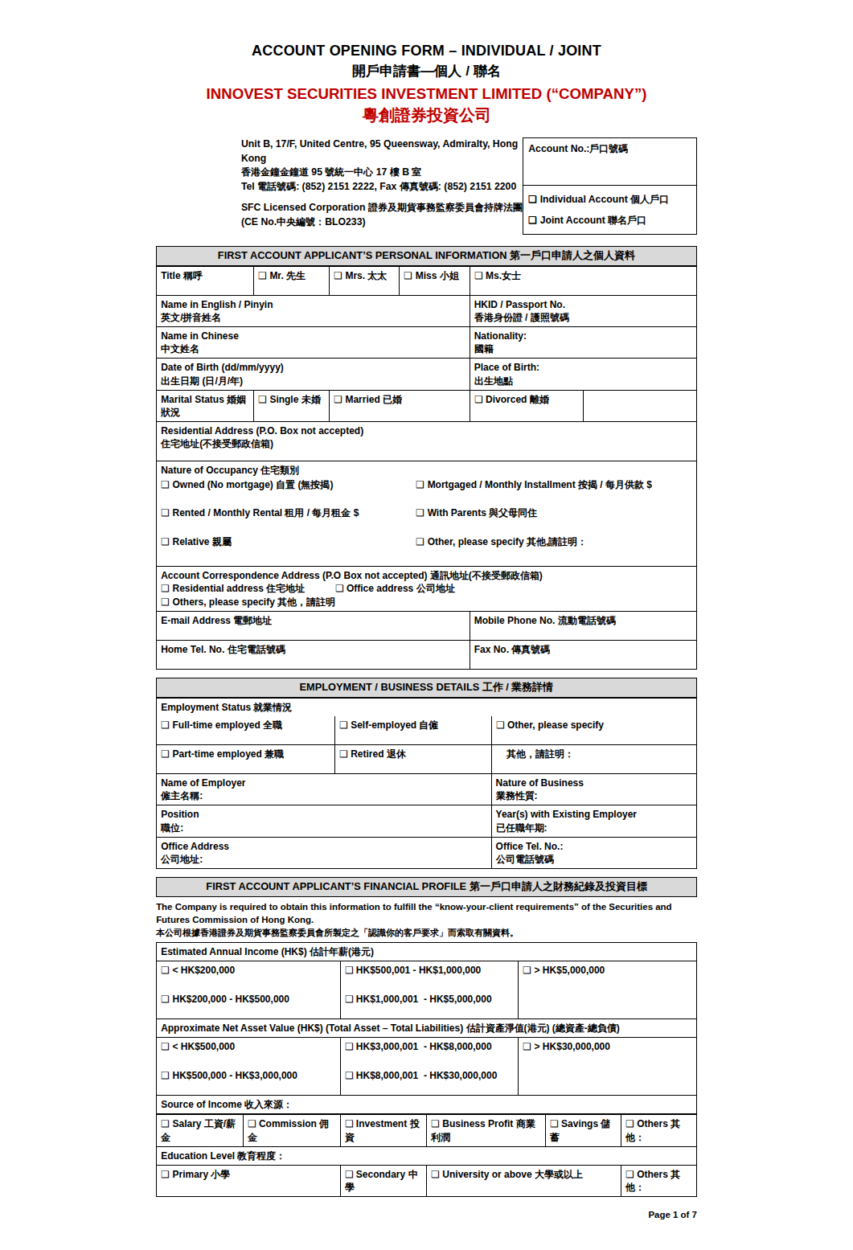ACCOUNT OPENING FORM – INDIVIDUAL / JOINT
開戶申請書—個人 / 聯名
INNOVEST SECURITIES INVESTMENT LIMITED (“COMPANY”)
粵創證券投資公司
Unit B, 17/F, United Centre, 95 Queensway, Admiralty, Hong Kong
香港金鐘金鐘道 95 號統一中心 17 樓 B 室
Tel 電話號碼: (852) 2151 2222, Fax 傳真號碼: (852) 2151 2200
SFC Licensed Corporation 證券及期貨事務監察委員會持牌法團
(CE No.中央編號：BLO233)
Account No.:戶口號碼
Individual Account 個人戶口
Joint Account 聯名戶口
FIRST ACCOUNT APPLICANT’S PERSONAL INFORMATION 第一戶口申請人之個人資料
| Title 稱呼 | Mr. 先生 | Mrs. 太太 | Miss 小姐 | Ms.女士 |
| Name in English / Pinyin 英文/拼音姓名 | HKID / Passport No. 香港身份證 / 護照號碼 |
| Name in Chinese 中文姓名 | Nationality: 國籍 |
| Date of Birth (dd/mm/yyyy) 出生日期 (日/月/年) | Place of Birth: 出生地點 |
| Marital Status 婚姻狀況 | Single 未婚 | Married 已婚 | Divorced 離婚 | |
| Residential Address (P.O. Box not accepted) 住宅地址(不接受郵政信箱) |
| Nature of Occupancy 住宅類別 / Owned (No mortgage) 自置 (無按揭) / Mortgaged / Monthly Installment 按揭 / 每月供款 $ / / Rented / Monthly Rental 租用 / 每月租金 $ / With Parents 與父母同住 / / Relative 親屬 / Other, please specify 其他,請註明： / |
| Account Correspondence Address (P.O Box not accepted) 通訊地址(不接受郵政信箱) Residential address 住宅地址 Office address 公司地址 Others, please specify 其他，請註明 |
| E-mail Address 電郵地址 | Mobile Phone No. 流動電話號碼 |
| Home Tel. No. 住宅電話號碼 | Fax No. 傳真號碼 |
EMPLOYMENT / BUSINESS DETAILS 工作 / 業務詳情
| Employment Status 就業情況 |
| Full-time employed 全職 | Self-employed 自僱 | Other, please specify |
| Part-time employed 兼職 | Retired 退休 | 其他，請註明： |
| Name of Employer 僱主名稱: | Nature of Business 業務性質: |
| Position 職位: | Year(s) with Existing Employer 已任職年期: |
| Office Address 公司地址: | Office Tel. No.: 公司電話號碼 |
FIRST ACCOUNT APPLICANT’S FINANCIAL PROFILE 第一戶口申請人之財務紀錄及投資目標
The Company is required to obtain this information to fulfill the “know-your-client requirements” of the Securities and Futures Commission of Hong Kong.
本公司根據香港證券及期貨事務監察委員會所製定之「認識你的客戶要求」而索取有關資料。
| Estimated Annual Income (HK$) 估計年薪(港元) |
| < HK$200,000 | HK$500,001 - HK$1,000,000 | > HK$5,000,000 |
| HK$200,000 - HK$500,000 | HK$1,000,001 - HK$5,000,000 | |
| Approximate Net Asset Value (HK$) (Total Asset – Total Liabilities) 估計資產淨值(港元) (總資產-總負債) |
| < HK$500,000 | HK$3,000,001 - HK$8,000,000 | > HK$30,000,000 |
| HK$500,000 - HK$3,000,000 | HK$8,000,001 - HK$30,000,000 | |
| Source of Income 收入來源： |
| Salary 工資/薪金 | Commission 佣金 | Investment 投資 | Business Profit 商業利潤 | Savings 儲蓄 | Others 其他： |
| Education Level 教育程度： |
| Primary 小學 | Secondary 中學 | University or above 大學或以上 | Others 其他： |
Page 1 of 7